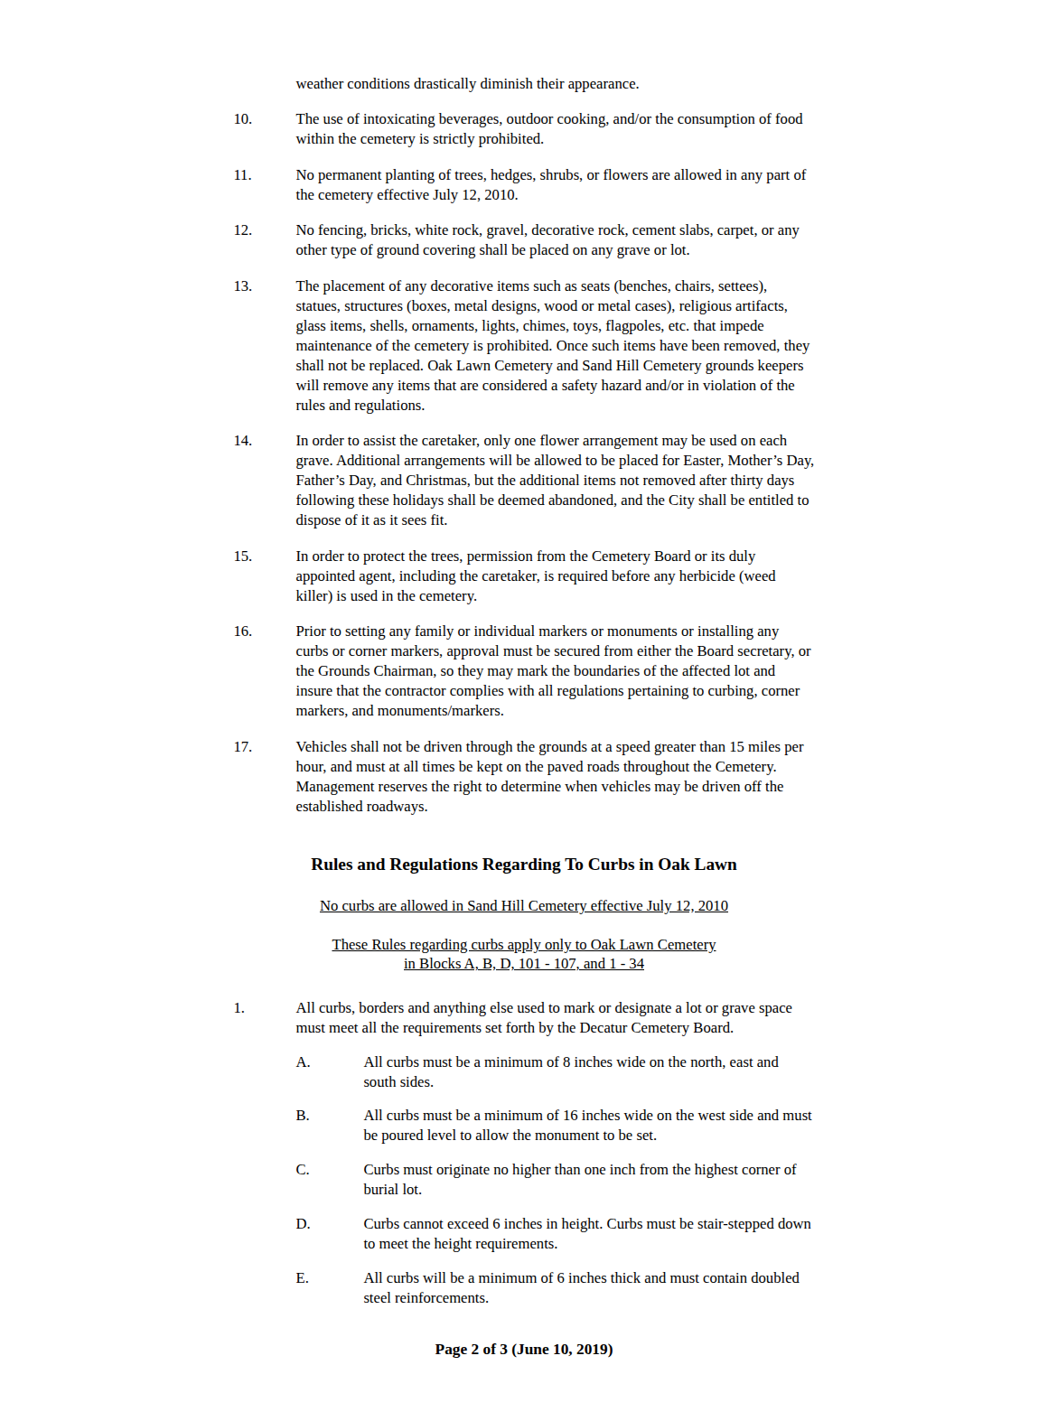weather conditions drastically diminish their appearance.
10. The use of intoxicating beverages, outdoor cooking, and/or the consumption of food within the cemetery is strictly prohibited.
11. No permanent planting of trees, hedges, shrubs, or flowers are allowed in any part of the cemetery effective July 12, 2010.
12. No fencing, bricks, white rock, gravel, decorative rock, cement slabs, carpet, or any other type of ground covering shall be placed on any grave or lot.
13. The placement of any decorative items such as seats (benches, chairs, settees), statues, structures (boxes, metal designs, wood or metal cases), religious artifacts, glass items, shells, ornaments, lights, chimes, toys, flagpoles, etc. that impede maintenance of the cemetery is prohibited. Once such items have been removed, they shall not be replaced. Oak Lawn Cemetery and Sand Hill Cemetery grounds keepers will remove any items that are considered a safety hazard and/or in violation of the rules and regulations.
14. In order to assist the caretaker, only one flower arrangement may be used on each grave. Additional arrangements will be allowed to be placed for Easter, Mother’s Day, Father’s Day, and Christmas, but the additional items not removed after thirty days following these holidays shall be deemed abandoned, and the City shall be entitled to dispose of it as it sees fit.
15. In order to protect the trees, permission from the Cemetery Board or its duly appointed agent, including the caretaker, is required before any herbicide (weed killer) is used in the cemetery.
16. Prior to setting any family or individual markers or monuments or installing any curbs or corner markers, approval must be secured from either the Board secretary, or the Grounds Chairman, so they may mark the boundaries of the affected lot and insure that the contractor complies with all regulations pertaining to curbing, corner markers, and monuments/markers.
17. Vehicles shall not be driven through the grounds at a speed greater than 15 miles per hour, and must at all times be kept on the paved roads throughout the Cemetery. Management reserves the right to determine when vehicles may be driven off the established roadways.
Rules and Regulations Regarding To Curbs in Oak Lawn
No curbs are allowed in Sand Hill Cemetery effective July 12, 2010
These Rules regarding curbs apply only to Oak Lawn Cemetery
in Blocks A, B, D, 101 - 107, and 1 - 34
1. All curbs, borders and anything else used to mark or designate a lot or grave space must meet all the requirements set forth by the Decatur Cemetery Board.
A. All curbs must be a minimum of 8 inches wide on the north, east and south sides.
B. All curbs must be a minimum of 16 inches wide on the west side and must be poured level to allow the monument to be set.
C. Curbs must originate no higher than one inch from the highest corner of burial lot.
D. Curbs cannot exceed 6 inches in height. Curbs must be stair-stepped down to meet the height requirements.
E. All curbs will be a minimum of 6 inches thick and must contain doubled steel reinforcements.
Page 2 of 3 (June 10, 2019)